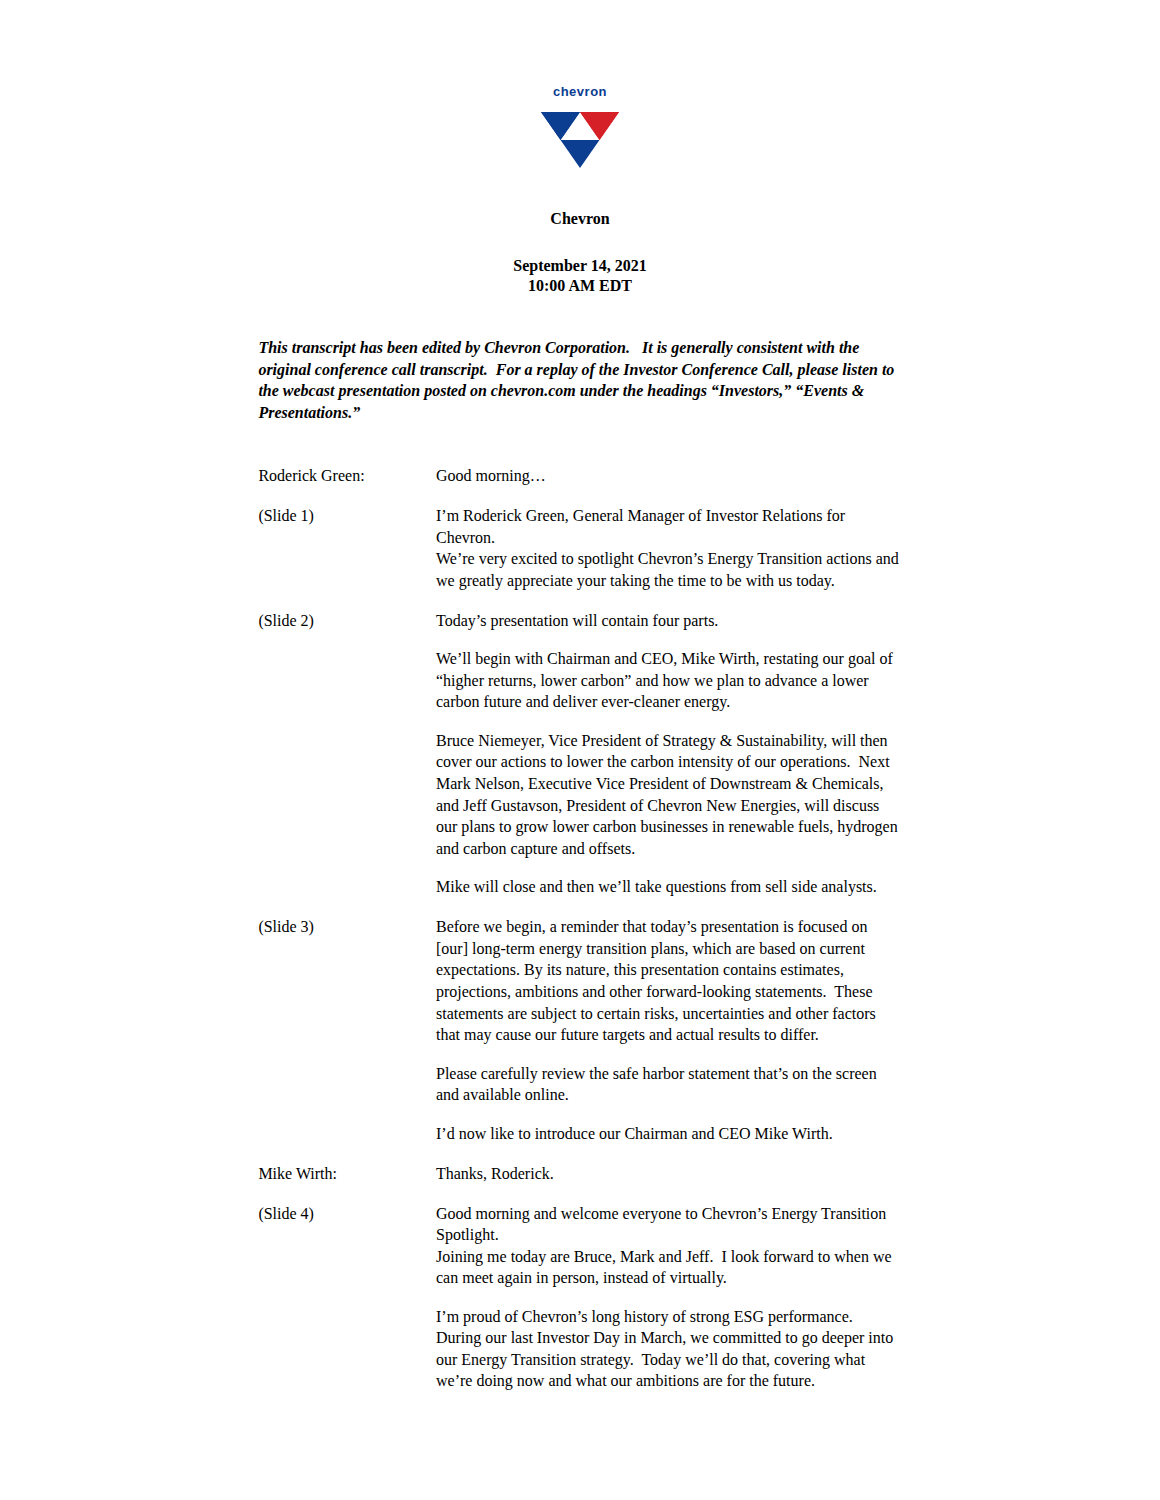chevron
Chevron
September 14, 2021
10:00 AM EDT
This transcript has been edited by Chevron Corporation. It is generally consistent with the original conference call transcript. For a replay of the Investor Conference Call, please listen to the webcast presentation posted on chevron.com under the headings “Investors,” “Events & Presentations.”
| Roderick Green: | Good morning… |
| (Slide 1) | I’m Roderick Green, General Manager of Investor Relations for Chevron. We’re very excited to spotlight Chevron’s Energy Transition actions and we greatly appreciate your taking the time to be with us today. |
| (Slide 2) | Today’s presentation will contain four parts. We’ll begin with Chairman and CEO, Mike Wirth, restating our goal of “higher returns, lower carbon” and how we plan to advance a lower carbon future and deliver ever-cleaner energy. Bruce Niemeyer, Vice President of Strategy & Sustainability, will then cover our actions to lower the carbon intensity of our operations. Next Mark Nelson, Executive Vice President of Downstream & Chemicals, and Jeff Gustavson, President of Chevron New Energies, will discuss our plans to grow lower carbon businesses in renewable fuels, hydrogen and carbon capture and offsets. Mike will close and then we’ll take questions from sell side analysts. |
| (Slide 3) | Before we begin, a reminder that today’s presentation is focused on [our] long-term energy transition plans, which are based on current expectations. By its nature, this presentation contains estimates, projections, ambitions and other forward-looking statements. These statements are subject to certain risks, uncertainties and other factors that may cause our future targets and actual results to differ. Please carefully review the safe harbor statement that’s on the screen and available online. I’d now like to introduce our Chairman and CEO Mike Wirth. |
| Mike Wirth: | Thanks, Roderick. |
| (Slide 4) | Good morning and welcome everyone to Chevron’s Energy Transition Spotlight. Joining me today are Bruce, Mark and Jeff. I look forward to when we can meet again in person, instead of virtually. I’m proud of Chevron’s long history of strong ESG performance. During our last Investor Day in March, we committed to go deeper into our Energy Transition strategy. Today we’ll do that, covering what we’re doing now and what our ambitions are for the future. |